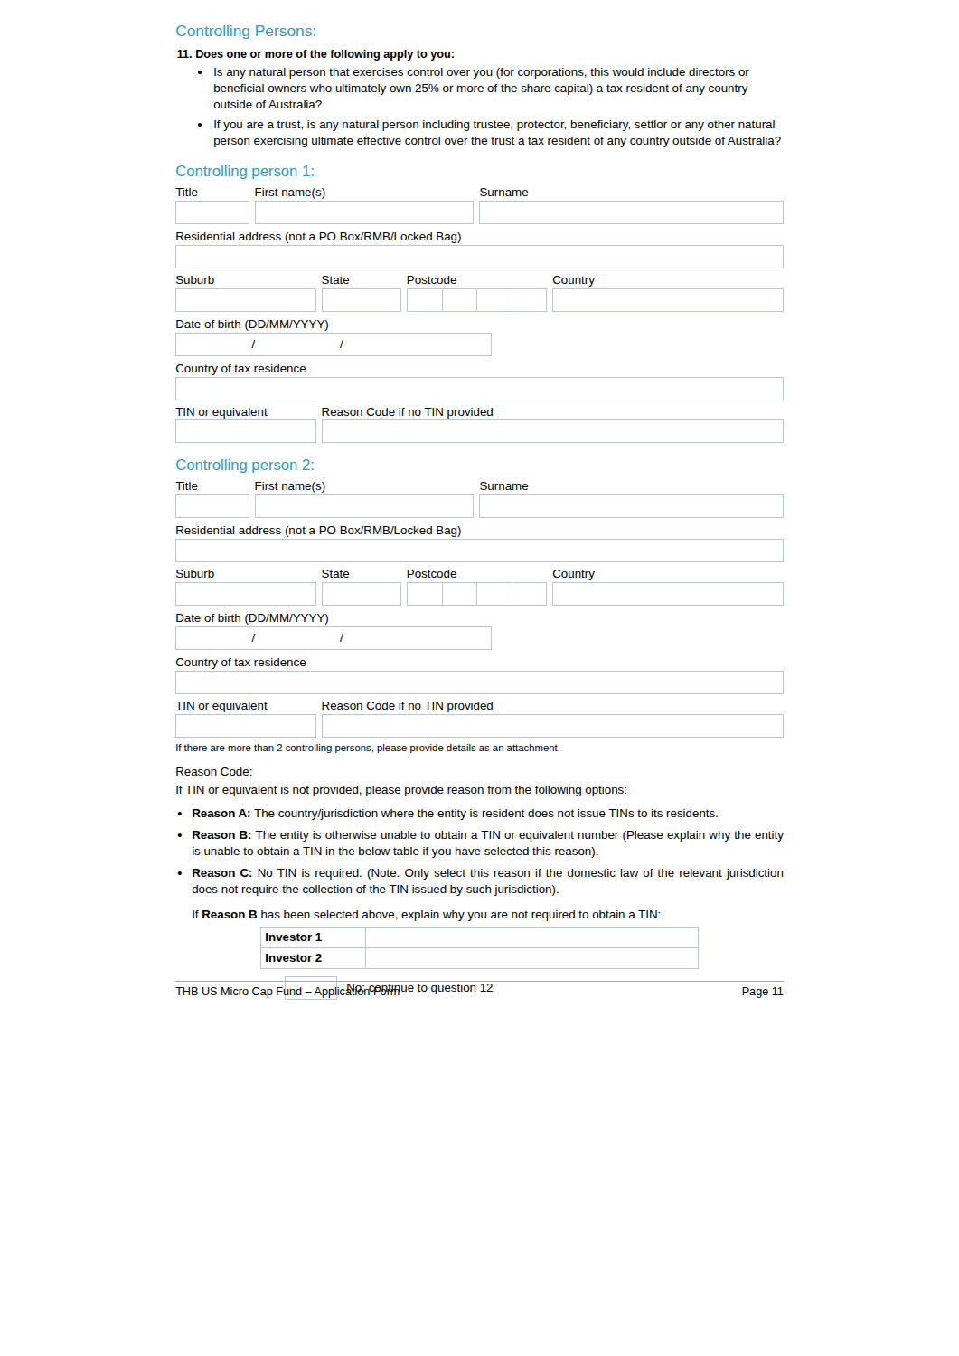Controlling Persons:
Does one or more of the following apply to you:
Is any natural person that exercises control over you (for corporations, this would include directors or beneficial owners who ultimately own 25% or more of the share capital) a tax resident of any country outside of Australia?
If you are a trust, is any natural person including trustee, protector, beneficiary, settlor or any other natural person exercising ultimate effective control over the trust a tax resident of any country outside of Australia?
Controlling person 1:
| Title | First name(s) | Surname |
Residential address (not a PO Box/RMB/Locked Bag)
| Suburb | State | Postcode | Country |
Date of birth (DD/MM/YYYY)
/ /
Country of tax residence
| TIN or equivalent | Reason Code if no TIN provided |
Controlling person 2:
| Title | First name(s) | Surname |
Residential address (not a PO Box/RMB/Locked Bag)
| Suburb | State | Postcode | Country |
Date of birth (DD/MM/YYYY)
/ /
Country of tax residence
| TIN or equivalent | Reason Code if no TIN provided |
If there are more than 2 controlling persons, please provide details as an attachment.
Reason Code:
If TIN or equivalent is not provided, please provide reason from the following options:
Reason A: The country/jurisdiction where the entity is resident does not issue TINs to its residents.
Reason B: The entity is otherwise unable to obtain a TIN or equivalent number (Please explain why the entity is unable to obtain a TIN in the below table if you have selected this reason).
Reason C: No TIN is required. (Note. Only select this reason if the domestic law of the relevant jurisdiction does not require the collection of the TIN issued by such jurisdiction).
If Reason B has been selected above, explain why you are not required to obtain a TIN:
| Investor 1 | |
| Investor 2 | |
No: continue to question 12
THB US Micro Cap Fund – Application Form
Page 11